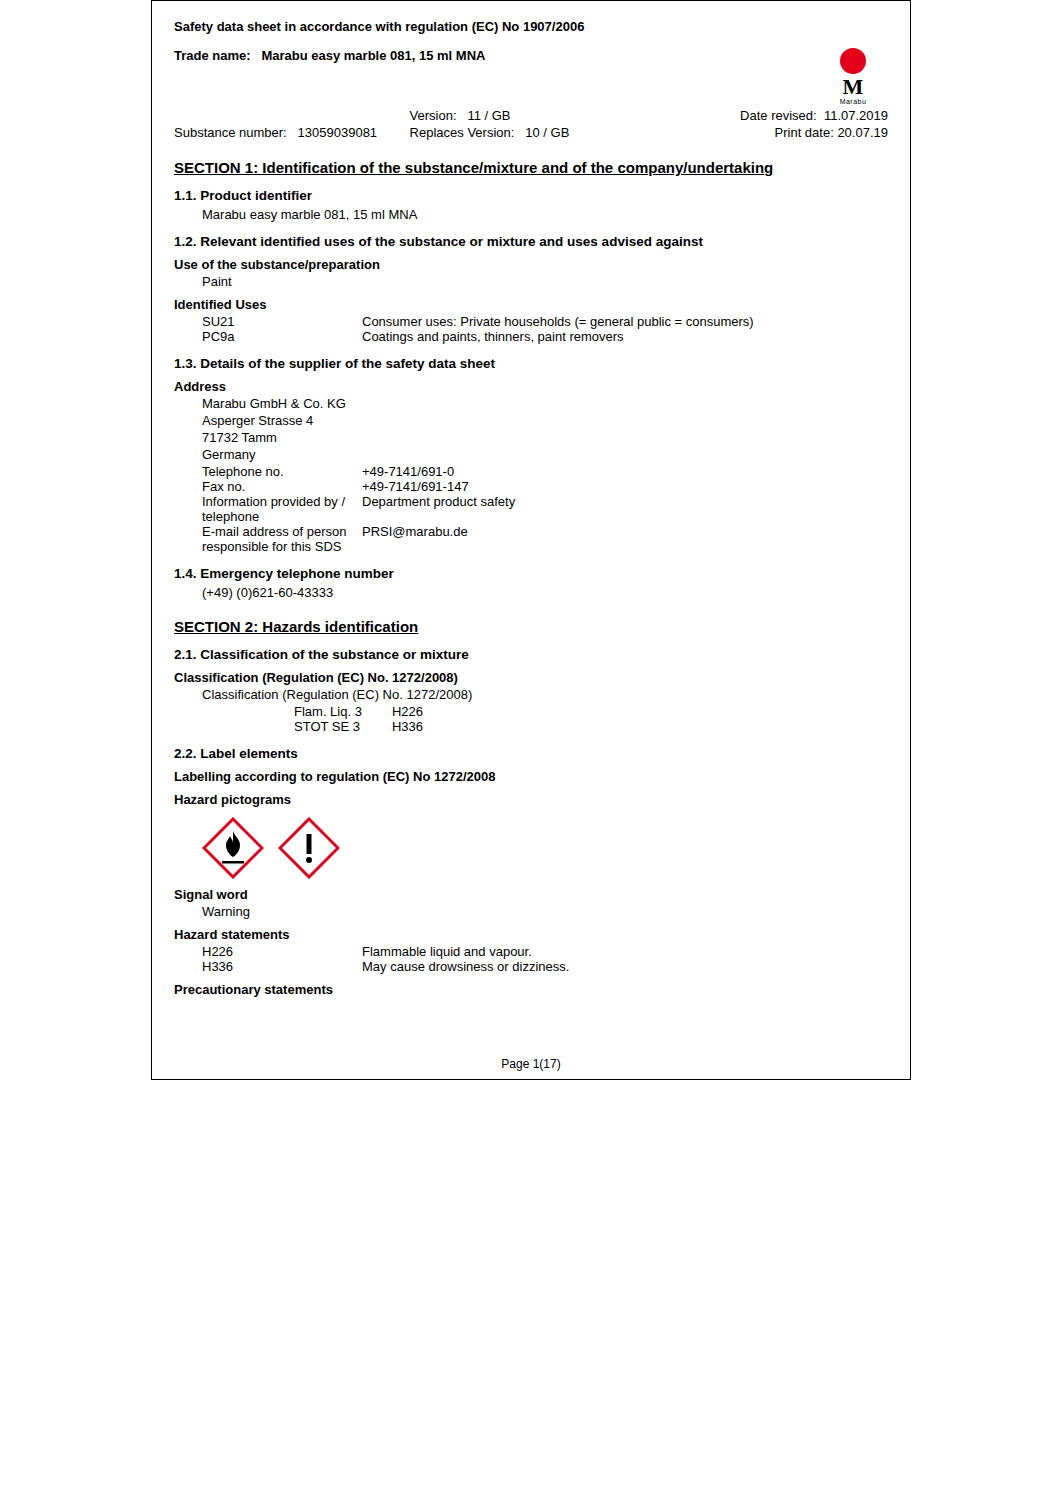Safety data sheet in accordance with regulation (EC) No 1907/2006
Trade name: Marabu easy marble 081, 15 ml MNA
M
Marabu
| | Version: 11 / GB | Date revised: 11.07.2019 |
| Substance number: 13059039081 | Replaces Version: 10 / GB | Print date: 20.07.19 |
SECTION 1: Identification of the substance/mixture and of the company/undertaking
1.1. Product identifier
Marabu easy marble 081, 15 ml MNA
1.2. Relevant identified uses of the substance or mixture and uses advised against
Use of the substance/preparation
Paint
Identified Uses
| SU21 | Consumer uses: Private households (= general public = consumers) |
| PC9a | Coatings and paints, thinners, paint removers |
1.3. Details of the supplier of the safety data sheet
Address
Marabu GmbH & Co. KG
Asperger Strasse 4
71732 Tamm
Germany
| Telephone no. | +49-7141/691-0 |
| Fax no. | +49-7141/691-147 |
| Information provided by / telephone | Department product safety |
| E-mail address of person responsible for this SDS | PRSI@marabu.de |
1.4. Emergency telephone number
(+49) (0)621-60-43333
SECTION 2: Hazards identification
2.1. Classification of the substance or mixture
Classification (Regulation (EC) No. 1272/2008)
Classification (Regulation (EC) No. 1272/2008)
| Flam. Liq. 3 | H226 |
| STOT SE 3 | H336 |
2.2. Label elements
Labelling according to regulation (EC) No 1272/2008
Hazard pictograms
Signal word
Warning
Hazard statements
| H226 | Flammable liquid and vapour. |
| H336 | May cause drowsiness or dizziness. |
Precautionary statements
Page 1(17)